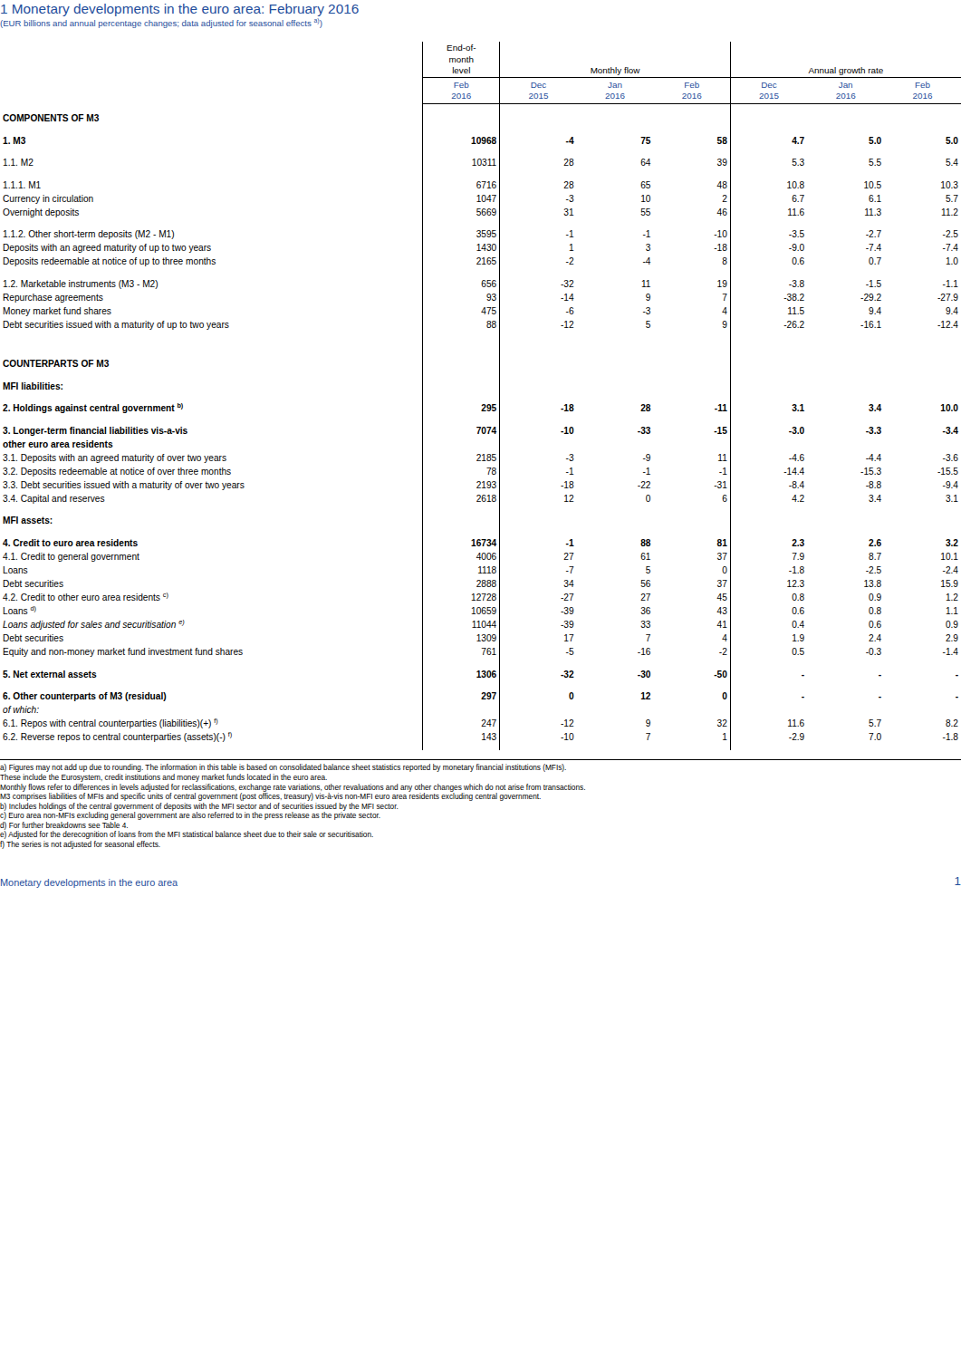1 Monetary developments in the euro area: February 2016
(EUR billions and annual percentage changes; data adjusted for seasonal effects a))
| | End-of- month level | Monthly flow | Annual growth rate |
| --- | --- | --- | --- |
| | Feb 2016 | Dec 2015 | Jan 2016 | Feb 2016 | Dec 2015 | Jan 2016 | Feb 2016 |
| COMPONENTS OF M3 | | | | | | | |
| 1. M3 | 10968 | -4 | 75 | 58 | 4.7 | 5.0 | 5.0 |
| 1.1. M2 | 10311 | 28 | 64 | 39 | 5.3 | 5.5 | 5.4 |
| 1.1.1. M1 | 6716 | 28 | 65 | 48 | 10.8 | 10.5 | 10.3 |
| Currency in circulation | 1047 | -3 | 10 | 2 | 6.7 | 6.1 | 5.7 |
| Overnight deposits | 5669 | 31 | 55 | 46 | 11.6 | 11.3 | 11.2 |
| 1.1.2. Other short-term deposits (M2 - M1) | 3595 | -1 | -1 | -10 | -3.5 | -2.7 | -2.5 |
| Deposits with an agreed maturity of up to two years | 1430 | 1 | 3 | -18 | -9.0 | -7.4 | -7.4 |
| Deposits redeemable at notice of up to three months | 2165 | -2 | -4 | 8 | 0.6 | 0.7 | 1.0 |
| 1.2. Marketable instruments (M3 - M2) | 656 | -32 | 11 | 19 | -3.8 | -1.5 | -1.1 |
| Repurchase agreements | 93 | -14 | 9 | 7 | -38.2 | -29.2 | -27.9 |
| Money market fund shares | 475 | -6 | -3 | 4 | 11.5 | 9.4 | 9.4 |
| Debt securities issued with a maturity of up to two years | 88 | -12 | 5 | 9 | -26.2 | -16.1 | -12.4 |
| COUNTERPARTS OF M3 | | | | | | | |
| MFI liabilities: | | | | | | | |
| 2. Holdings against central government b) | 295 | -18 | 28 | -11 | 3.1 | 3.4 | 10.0 |
| 3. Longer-term financial liabilities vis-a-vis | 7074 | -10 | -33 | -15 | -3.0 | -3.3 | -3.4 |
| other euro area residents | | | | | | | |
| 3.1. Deposits with an agreed maturity of over two years | 2185 | -3 | -9 | 11 | -4.6 | -4.4 | -3.6 |
| 3.2. Deposits redeemable at notice of over three months | 78 | -1 | -1 | -1 | -14.4 | -15.3 | -15.5 |
| 3.3. Debt securities issued with a maturity of over two years | 2193 | -18 | -22 | -31 | -8.4 | -8.8 | -9.4 |
| 3.4. Capital and reserves | 2618 | 12 | 0 | 6 | 4.2 | 3.4 | 3.1 |
| MFI assets: | | | | | | | |
| 4. Credit to euro area residents | 16734 | -1 | 88 | 81 | 2.3 | 2.6 | 3.2 |
| 4.1. Credit to general government | 4006 | 27 | 61 | 37 | 7.9 | 8.7 | 10.1 |
| Loans | 1118 | -7 | 5 | 0 | -1.8 | -2.5 | -2.4 |
| Debt securities | 2888 | 34 | 56 | 37 | 12.3 | 13.8 | 15.9 |
| 4.2. Credit to other euro area residents c) | 12728 | -27 | 27 | 45 | 0.8 | 0.9 | 1.2 |
| Loans d) | 10659 | -39 | 36 | 43 | 0.6 | 0.8 | 1.1 |
| Loans adjusted for sales and securitisation e) | 11044 | -39 | 33 | 41 | 0.4 | 0.6 | 0.9 |
| Debt securities | 1309 | 17 | 7 | 4 | 1.9 | 2.4 | 2.9 |
| Equity and non-money market fund investment fund shares | 761 | -5 | -16 | -2 | 0.5 | -0.3 | -1.4 |
| 5. Net external assets | 1306 | -32 | -30 | -50 | - | - | - |
| 6. Other counterparts of M3 (residual) | 297 | 0 | 12 | 0 | - | - | - |
| of which: | | | | | | | |
| 6.1. Repos with central counterparties (liabilities)(+) f) | 247 | -12 | 9 | 32 | 11.6 | 5.7 | 8.2 |
| 6.2. Reverse repos to central counterparties (assets)(-) f) | 143 | -10 | 7 | 1 | -2.9 | 7.0 | -1.8 |
a) Figures may not add up due to rounding. The information in this table is based on consolidated balance sheet statistics reported by monetary financial institutions (MFIs).
These include the Eurosystem, credit institutions and money market funds located in the euro area.
Monthly flows refer to differences in levels adjusted for reclassifications, exchange rate variations, other revaluations and any other changes which do not arise from transactions.
M3 comprises liabilities of MFIs and specific units of central government (post offices, treasury) vis-à-vis non-MFI euro area residents excluding central government.
b) Includes holdings of the central government of deposits with the MFI sector and of securities issued by the MFI sector.
c) Euro area non-MFIs excluding general government are also referred to in the press release as the private sector.
d) For further breakdowns see Table 4.
e) Adjusted for the derecognition of loans from the MFI statistical balance sheet due to their sale or securitisation.
f) The series is not adjusted for seasonal effects.
Monetary developments in the euro area
1